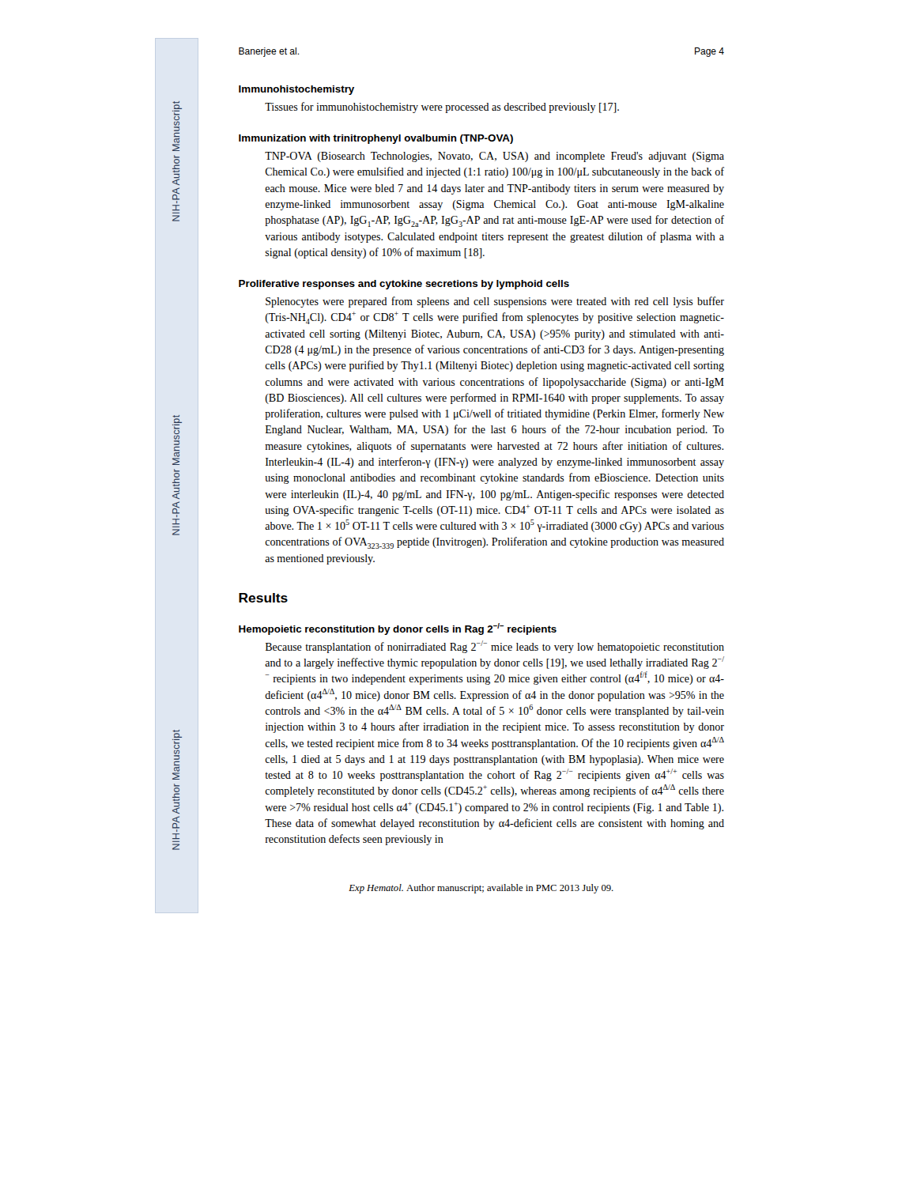NIH-PA Author Manuscript
NIH-PA Author Manuscript
NIH-PA Author Manuscript
Banerjee et al.
Page 4
Immunohistochemistry
Tissues for immunohistochemistry were processed as described previously [17].
Immunization with trinitrophenyl ovalbumin (TNP-OVA)
TNP-OVA (Biosearch Technologies, Novato, CA, USA) and incomplete Freud's adjuvant (Sigma Chemical Co.) were emulsified and injected (1:1 ratio) 100/μg in 100/μL subcutaneously in the back of each mouse. Mice were bled 7 and 14 days later and TNP-antibody titers in serum were measured by enzyme-linked immunosorbent assay (Sigma Chemical Co.). Goat anti-mouse IgM-alkaline phosphatase (AP), IgG1-AP, IgG2a-AP, IgG3-AP and rat anti-mouse IgE-AP were used for detection of various antibody isotypes. Calculated endpoint titers represent the greatest dilution of plasma with a signal (optical density) of 10% of maximum [18].
Proliferative responses and cytokine secretions by lymphoid cells
Splenocytes were prepared from spleens and cell suspensions were treated with red cell lysis buffer (Tris-NH4Cl). CD4+ or CD8+ T cells were purified from splenocytes by positive selection magnetic-activated cell sorting (Miltenyi Biotec, Auburn, CA, USA) (>95% purity) and stimulated with anti-CD28 (4 μg/mL) in the presence of various concentrations of anti-CD3 for 3 days. Antigen-presenting cells (APCs) were purified by Thy1.1 (Miltenyi Biotec) depletion using magnetic-activated cell sorting columns and were activated with various concentrations of lipopolysaccharide (Sigma) or anti-IgM (BD Biosciences). All cell cultures were performed in RPMI-1640 with proper supplements. To assay proliferation, cultures were pulsed with 1 μCi/well of tritiated thymidine (Perkin Elmer, formerly New England Nuclear, Waltham, MA, USA) for the last 6 hours of the 72-hour incubation period. To measure cytokines, aliquots of supernatants were harvested at 72 hours after initiation of cultures. Interleukin-4 (IL-4) and interferon-γ (IFN-γ) were analyzed by enzyme-linked immunosorbent assay using monoclonal antibodies and recombinant cytokine standards from eBioscience. Detection units were interleukin (IL)-4, 40 pg/mL and IFN-γ, 100 pg/mL. Antigen-specific responses were detected using OVA-specific trangenic T-cells (OT-11) mice. CD4+ OT-11 T cells and APCs were isolated as above. The 1 × 105 OT-11 T cells were cultured with 3 × 105 γ-irradiated (3000 cGy) APCs and various concentrations of OVA323-339 peptide (Invitrogen). Proliferation and cytokine production was measured as mentioned previously.
Results
Hemopoietic reconstitution by donor cells in Rag 2−/− recipients
Because transplantation of nonirradiated Rag 2−/− mice leads to very low hematopoietic reconstitution and to a largely ineffective thymic repopulation by donor cells [19], we used lethally irradiated Rag 2−/− recipients in two independent experiments using 20 mice given either control (α4f/f, 10 mice) or α4-deficient (α4Δ/Δ, 10 mice) donor BM cells. Expression of α4 in the donor population was >95% in the controls and <3% in the α4Δ/Δ BM cells. A total of 5 × 106 donor cells were transplanted by tail-vein injection within 3 to 4 hours after irradiation in the recipient mice. To assess reconstitution by donor cells, we tested recipient mice from 8 to 34 weeks posttransplantation. Of the 10 recipients given α4Δ/Δ cells, 1 died at 5 days and 1 at 119 days posttransplantation (with BM hypoplasia). When mice were tested at 8 to 10 weeks posttransplantation the cohort of Rag 2−/− recipients given α4+/+ cells was completely reconstituted by donor cells (CD45.2+ cells), whereas among recipients of α4Δ/Δ cells there were >7% residual host cells α4+ (CD45.1+) compared to 2% in control recipients (Fig. 1 and Table 1). These data of somewhat delayed reconstitution by α4-deficient cells are consistent with homing and reconstitution defects seen previously in
Exp Hematol. Author manuscript; available in PMC 2013 July 09.